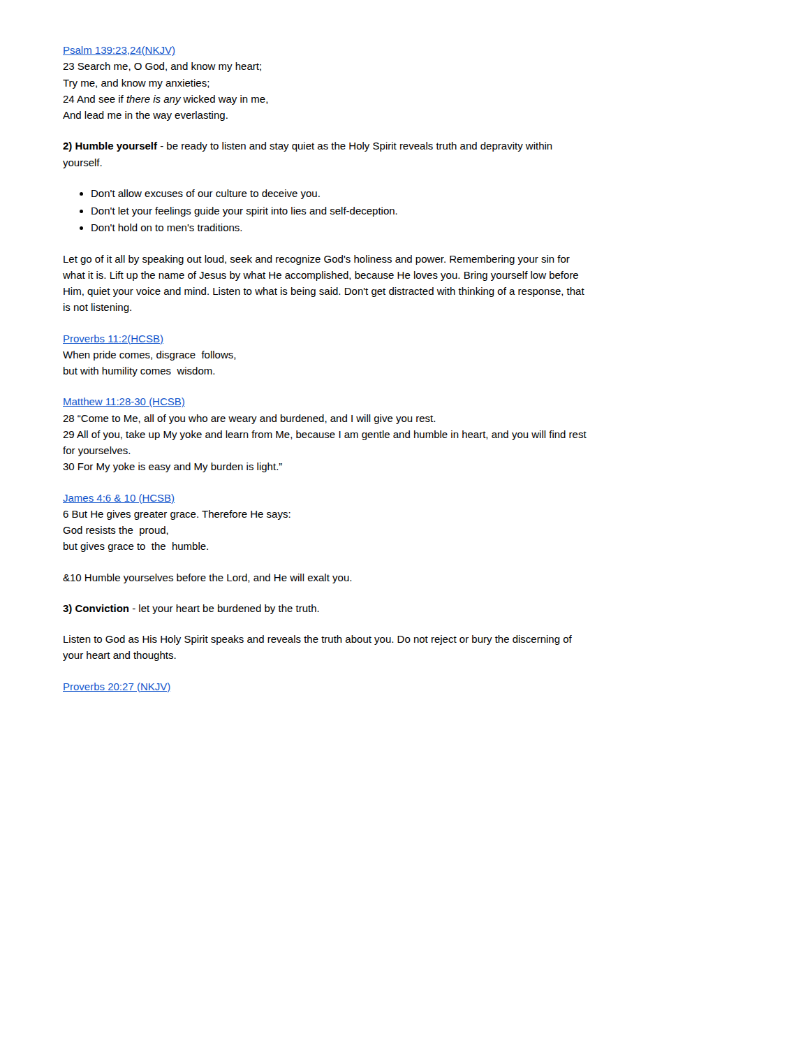Psalm 139:23,24(NKJV)
23 Search me, O God, and know my heart;
Try me, and know my anxieties;
24 And see if there is any wicked way in me,
And lead me in the way everlasting.
2) Humble yourself - be ready to listen and stay quiet as the Holy Spirit reveals truth and depravity within yourself.
Don't allow excuses of our culture to deceive you.
Don't let your feelings guide your spirit into lies and self-deception.
Don't hold on to men's traditions.
Let go of it all by speaking out loud, seek and recognize God's holiness and power. Remembering your sin for what it is. Lift up the name of Jesus by what He accomplished, because He loves you. Bring yourself low before Him, quiet your voice and mind. Listen to what is being said. Don't get distracted with thinking of a response, that is not listening.
Proverbs 11:2(HCSB)
When pride comes, disgrace follows,
but with humility comes wisdom.
Matthew 11:28-30 (HCSB)
28 “Come to Me, all of you who are weary and burdened, and I will give you rest.
29 All of you, take up My yoke and learn from Me, because I am gentle and humble in heart, and you will find rest for yourselves.
30 For My yoke is easy and My burden is light.”
James 4:6 & 10 (HCSB)
6 But He gives greater grace. Therefore He says:
God resists the proud,
but gives grace to the humble.
&10 Humble yourselves before the Lord, and He will exalt you.
3) Conviction - let your heart be burdened by the truth.
Listen to God as His Holy Spirit speaks and reveals the truth about you. Do not reject or bury the discerning of your heart and thoughts.
Proverbs 20:27 (NKJV)